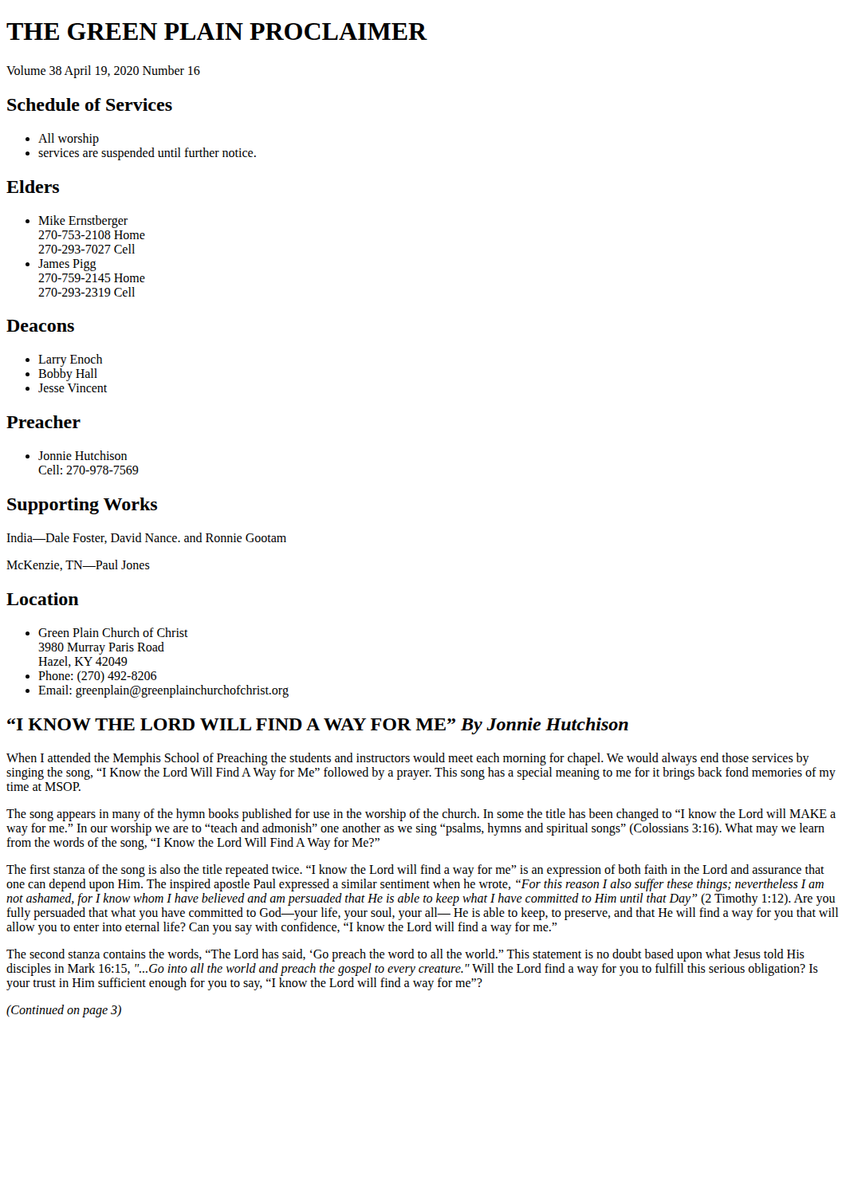THE GREEN PLAIN PROCLAIMER
Volume 38 April 19, 2020 Number 16
Schedule of Services
All worship
services are suspended until further notice.
Elders
Mike Ernstberger
270-753-2108 Home
270-293-7027 Cell
James Pigg
270-759-2145 Home
270-293-2319 Cell
Deacons
Larry Enoch
Bobby Hall
Jesse Vincent
Preacher
Jonnie Hutchison
Cell: 270-978-7569
Supporting Works
India—Dale Foster, David Nance. and Ronnie Gootam
McKenzie, TN—Paul Jones
Location
Green Plain Church of Christ
3980 Murray Paris Road
Hazel, KY 42049
Phone: (270) 492-8206
Email: greenplain@greenplainchurchofchrist.org
“I KNOW THE LORD WILL FIND A WAY FOR ME” By Jonnie Hutchison
When I attended the Memphis School of Preaching the students and instructors would meet each morning for chapel. We would always end those services by singing the song, “I Know the Lord Will Find A Way for Me” followed by a prayer. This song has a special meaning to me for it brings back fond memories of my time at MSOP.
The song appears in many of the hymn books published for use in the worship of the church. In some the title has been changed to “I know the Lord will MAKE a way for me.” In our worship we are to “teach and admonish” one another as we sing “psalms, hymns and spiritual songs” (Colossians 3:16). What may we learn from the words of the song, “I Know the Lord Will Find A Way for Me?”
The first stanza of the song is also the title repeated twice. “I know the Lord will find a way for me” is an expression of both faith in the Lord and assurance that one can depend upon Him. The inspired apostle Paul expressed a similar sentiment when he wrote, “For this reason I also suffer these things; nevertheless I am not ashamed, for I know whom I have believed and am persuaded that He is able to keep what I have committed to Him until that Day” (2 Timothy 1:12). Are you fully persuaded that what you have committed to God—your life, your soul, your all— He is able to keep, to preserve, and that He will find a way for you that will allow you to enter into eternal life? Can you say with confidence, “I know the Lord will find a way for me.”
The second stanza contains the words, “The Lord has said, ‘Go preach the word to all the world.” This statement is no doubt based upon what Jesus told His disciples in Mark 16:15, "...Go into all the world and preach the gospel to every creature." Will the Lord find a way for you to fulfill this serious obligation? Is your trust in Him sufficient enough for you to say, “I know the Lord will find a way for me”?
(Continued on page 3)